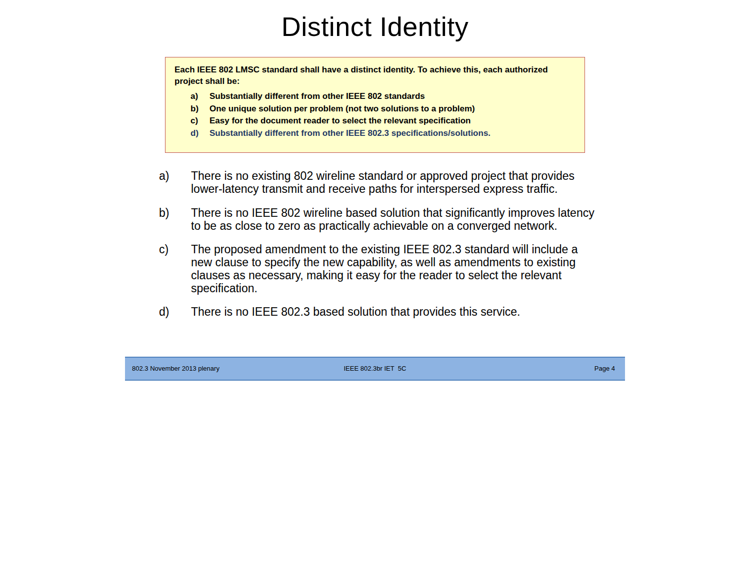Distinct Identity
Each IEEE 802 LMSC standard shall have a distinct identity. To achieve this, each authorized project shall be:
a) Substantially different from other IEEE 802 standards
b) One unique solution per problem (not two solutions to a problem)
c) Easy for the document reader to select the relevant specification
d) Substantially different from other IEEE 802.3 specifications/solutions.
a) There is no existing 802 wireline standard or approved project that provides lower-latency transmit and receive paths for interspersed express traffic.
b) There is no IEEE 802 wireline based solution that significantly improves latency to be as close to zero as practically achievable on a converged network.
c) The proposed amendment to the existing IEEE 802.3 standard will include a new clause to specify the new capability, as well as amendments to existing clauses as necessary, making it easy for the reader to select the relevant specification.
d) There is no IEEE 802.3 based solution that provides this service.
802.3 November 2013 plenary
IEEE 802.3br IET 5C
Page 4